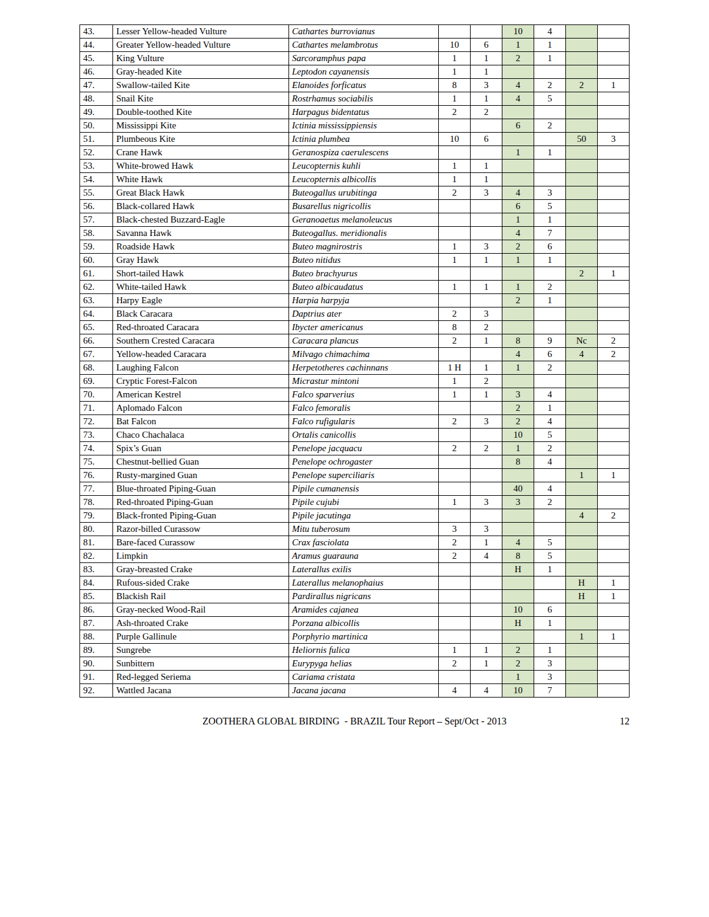| 43. | Lesser Yellow-headed Vulture | Cathartes burrovianus | | | 10 | 4 | | |
| 44. | Greater Yellow-headed Vulture | Cathartes melambrotus | 10 | 6 | 1 | 1 | | |
| 45. | King Vulture | Sarcoramphus papa | 1 | 1 | 2 | 1 | | |
| 46. | Gray-headed Kite | Leptodon cayanensis | 1 | 1 | | | | |
| 47. | Swallow-tailed Kite | Elanoides forficatus | 8 | 3 | 4 | 2 | 2 | 1 |
| 48. | Snail Kite | Rostrhamus sociabilis | 1 | 1 | 4 | 5 | | |
| 49. | Double-toothed Kite | Harpagus bidentatus | 2 | 2 | | | | |
| 50. | Mississippi Kite | Ictinia mississippiensis | | | 6 | 2 | | |
| 51. | Plumbeous Kite | Ictinia plumbea | 10 | 6 | | | 50 | 3 |
| 52. | Crane Hawk | Geranospiza caerulescens | | | 1 | 1 | | |
| 53. | White-browed Hawk | Leucopternis kuhli | 1 | 1 | | | | |
| 54. | White Hawk | Leucopternis albicollis | 1 | 1 | | | | |
| 55. | Great Black Hawk | Buteogallus urubitinga | 2 | 3 | 4 | 3 | | |
| 56. | Black-collared Hawk | Busarellus nigricollis | | | 6 | 5 | | |
| 57. | Black-chested Buzzard-Eagle | Geranoaetus melanoleucus | | | 1 | 1 | | |
| 58. | Savanna Hawk | Buteogallus. meridionalis | | | 4 | 7 | | |
| 59. | Roadside Hawk | Buteo magnirostris | 1 | 3 | 2 | 6 | | |
| 60. | Gray Hawk | Buteo nitidus | 1 | 1 | 1 | 1 | | |
| 61. | Short-tailed Hawk | Buteo brachyurus | | | | | 2 | 1 |
| 62. | White-tailed Hawk | Buteo albicaudatus | 1 | 1 | 1 | 2 | | |
| 63. | Harpy Eagle | Harpia harpyja | | | 2 | 1 | | |
| 64. | Black Caracara | Daptrius ater | 2 | 3 | | | | |
| 65. | Red-throated Caracara | Ibycter americanus | 8 | 2 | | | | |
| 66. | Southern Crested Caracara | Caracara plancus | 2 | 1 | 8 | 9 | Nc | 2 |
| 67. | Yellow-headed Caracara | Milvago chimachima | | | 4 | 6 | 4 | 2 |
| 68. | Laughing Falcon | Herpetotheres cachinnans | 1 H | 1 | 1 | 2 | | |
| 69. | Cryptic Forest-Falcon | Micrastur mintoni | 1 | 2 | | | | |
| 70. | American Kestrel | Falco sparverius | 1 | 1 | 3 | 4 | | |
| 71. | Aplomado Falcon | Falco femoralis | | | 2 | 1 | | |
| 72. | Bat Falcon | Falco rufigularis | 2 | 3 | 2 | 4 | | |
| 73. | Chaco Chachalaca | Ortalis canicollis | | | 10 | 5 | | |
| 74. | Spix’s Guan | Penelope jacquacu | 2 | 2 | 1 | 2 | | |
| 75. | Chestnut-bellied Guan | Penelope ochrogaster | | | 8 | 4 | | |
| 76. | Rusty-margined Guan | Penelope superciliaris | | | | | 1 | 1 |
| 77. | Blue-throated Piping-Guan | Pipile cumanensis | | | 40 | 4 | | |
| 78. | Red-throated Piping-Guan | Pipile cujubi | 1 | 3 | 3 | 2 | | |
| 79. | Black-fronted Piping-Guan | Pipile jacutinga | | | | | 4 | 2 |
| 80. | Razor-billed Curassow | Mitu tuberosum | 3 | 3 | | | | |
| 81. | Bare-faced Curassow | Crax fasciolata | 2 | 1 | 4 | 5 | | |
| 82. | Limpkin | Aramus guarauna | 2 | 4 | 8 | 5 | | |
| 83. | Gray-breasted Crake | Laterallus exilis | | | H | 1 | | |
| 84. | Rufous-sided Crake | Laterallus melanophaius | | | | | H | 1 |
| 85. | Blackish Rail | Pardirallus nigricans | | | | | H | 1 |
| 86. | Gray-necked Wood-Rail | Aramides cajanea | | | 10 | 6 | | |
| 87. | Ash-throated Crake | Porzana albicollis | | | H | 1 | | |
| 88. | Purple Gallinule | Porphyrio martinica | | | | | 1 | 1 |
| 89. | Sungrebe | Heliornis fulica | 1 | 1 | 2 | 1 | | |
| 90. | Sunbittern | Eurypyga helias | 2 | 1 | 2 | 3 | | |
| 91. | Red-legged Seriema | Cariama cristata | | | 1 | 3 | | |
| 92. | Wattled Jacana | Jacana jacana | 4 | 4 | 10 | 7 | | |
ZOOTHERA GLOBAL BIRDING - BRAZIL Tour Report – Sept/Oct - 2013 12